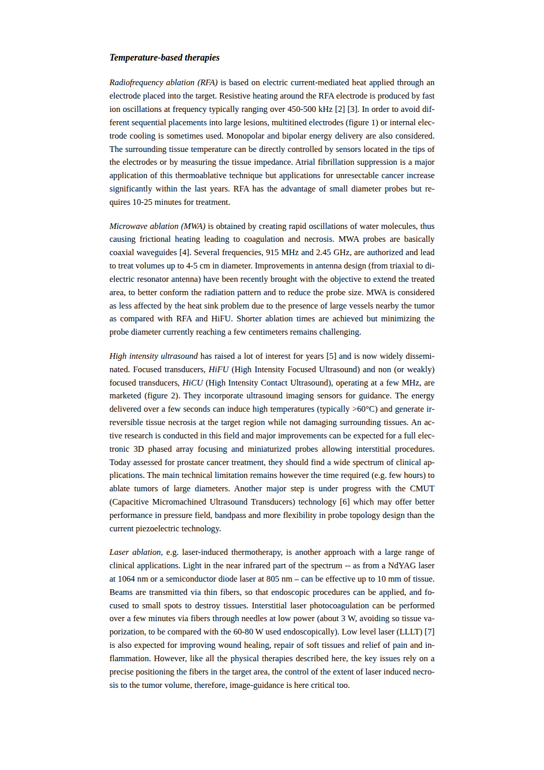Temperature-based therapies
Radiofrequency ablation (RFA) is based on electric current-mediated heat applied through an electrode placed into the target. Resistive heating around the RFA electrode is produced by fast ion oscillations at frequency typically ranging over 450-500 kHz [2] [3]. In order to avoid different sequential placements into large lesions, multitined electrodes (figure 1) or internal electrode cooling is sometimes used. Monopolar and bipolar energy delivery are also considered. The surrounding tissue temperature can be directly controlled by sensors located in the tips of the electrodes or by measuring the tissue impedance. Atrial fibrillation suppression is a major application of this thermoablative technique but applications for unresectable cancer increase significantly within the last years. RFA has the advantage of small diameter probes but requires 10-25 minutes for treatment.
Microwave ablation (MWA) is obtained by creating rapid oscillations of water molecules, thus causing frictional heating leading to coagulation and necrosis. MWA probes are basically coaxial waveguides [4]. Several frequencies, 915 MHz and 2.45 GHz, are authorized and lead to treat volumes up to 4-5 cm in diameter. Improvements in antenna design (from triaxial to dielectric resonator antenna) have been recently brought with the objective to extend the treated area, to better conform the radiation pattern and to reduce the probe size. MWA is considered as less affected by the heat sink problem due to the presence of large vessels nearby the tumor as compared with RFA and HiFU. Shorter ablation times are achieved but minimizing the probe diameter currently reaching a few centimeters remains challenging.
High intensity ultrasound has raised a lot of interest for years [5] and is now widely disseminated. Focused transducers, HiFU (High Intensity Focused Ultrasound) and non (or weakly) focused transducers, HiCU (High Intensity Contact Ultrasound), operating at a few MHz, are marketed (figure 2). They incorporate ultrasound imaging sensors for guidance. The energy delivered over a few seconds can induce high temperatures (typically >60°C) and generate irreversible tissue necrosis at the target region while not damaging surrounding tissues. An active research is conducted in this field and major improvements can be expected for a full electronic 3D phased array focusing and miniaturized probes allowing interstitial procedures. Today assessed for prostate cancer treatment, they should find a wide spectrum of clinical applications. The main technical limitation remains however the time required (e.g. few hours) to ablate tumors of large diameters. Another major step is under progress with the CMUT (Capacitive Micromachined Ultrasound Transducers) technology [6] which may offer better performance in pressure field, bandpass and more flexibility in probe topology design than the current piezoelectric technology.
Laser ablation, e.g. laser-induced thermotherapy, is another approach with a large range of clinical applications. Light in the near infrared part of the spectrum -- as from a NdYAG laser at 1064 nm or a semiconductor diode laser at 805 nm – can be effective up to 10 mm of tissue. Beams are transmitted via thin fibers, so that endoscopic procedures can be applied, and focused to small spots to destroy tissues. Interstitial laser photocoagulation can be performed over a few minutes via fibers through needles at low power (about 3 W, avoiding so tissue vaporization, to be compared with the 60-80 W used endoscopically). Low level laser (LLLT) [7] is also expected for improving wound healing, repair of soft tissues and relief of pain and inflammation. However, like all the physical therapies described here, the key issues rely on a precise positioning the fibers in the target area, the control of the extent of laser induced necrosis to the tumor volume, therefore, image-guidance is here critical too.